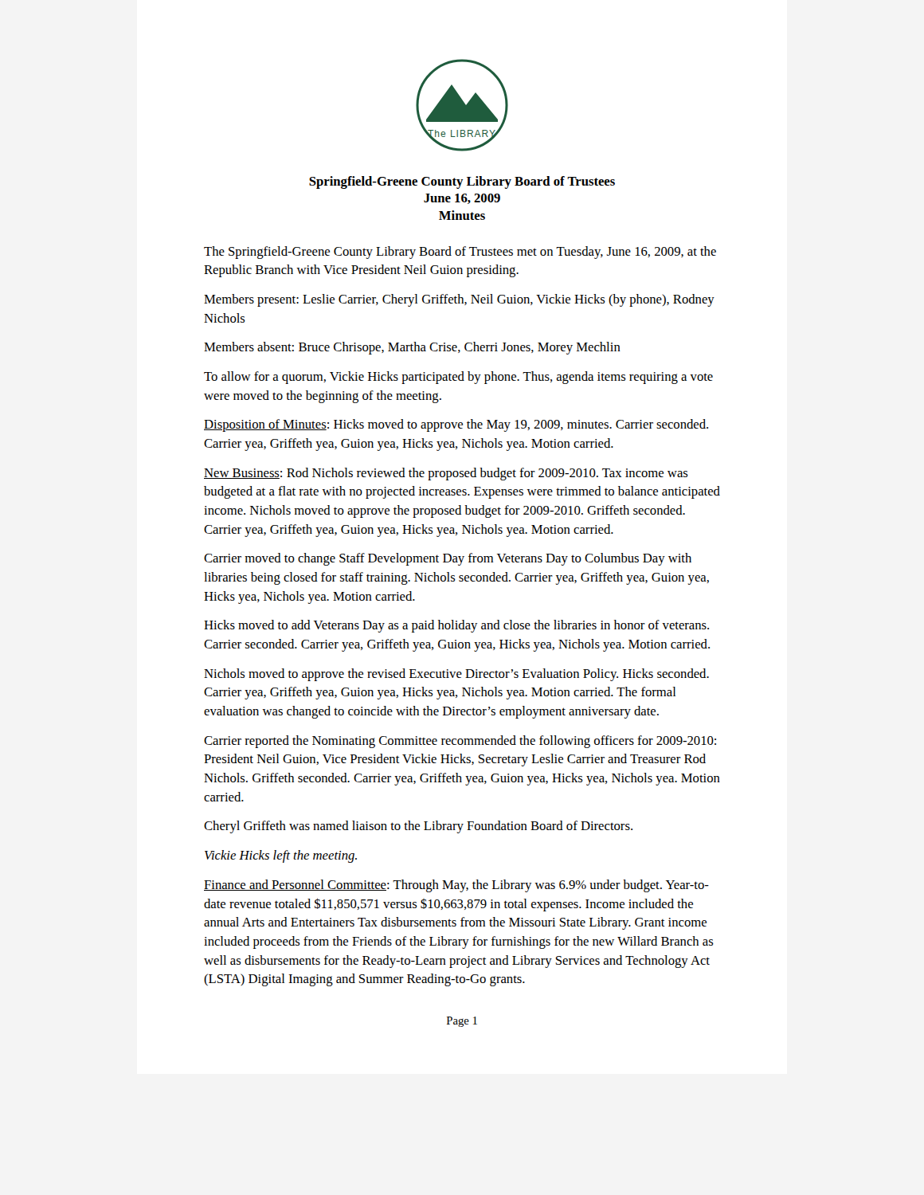The LIBRARY
Springfield-Greene County Library Board of Trustees
June 16, 2009
Minutes
The Springfield-Greene County Library Board of Trustees met on Tuesday, June 16, 2009, at the Republic Branch with Vice President Neil Guion presiding.
Members present: Leslie Carrier, Cheryl Griffeth, Neil Guion, Vickie Hicks (by phone), Rodney Nichols
Members absent: Bruce Chrisope, Martha Crise, Cherri Jones, Morey Mechlin
To allow for a quorum, Vickie Hicks participated by phone. Thus, agenda items requiring a vote were moved to the beginning of the meeting.
Disposition of Minutes: Hicks moved to approve the May 19, 2009, minutes. Carrier seconded. Carrier yea, Griffeth yea, Guion yea, Hicks yea, Nichols yea. Motion carried.
New Business: Rod Nichols reviewed the proposed budget for 2009-2010. Tax income was budgeted at a flat rate with no projected increases. Expenses were trimmed to balance anticipated income. Nichols moved to approve the proposed budget for 2009-2010. Griffeth seconded. Carrier yea, Griffeth yea, Guion yea, Hicks yea, Nichols yea. Motion carried.
Carrier moved to change Staff Development Day from Veterans Day to Columbus Day with libraries being closed for staff training. Nichols seconded. Carrier yea, Griffeth yea, Guion yea, Hicks yea, Nichols yea. Motion carried.
Hicks moved to add Veterans Day as a paid holiday and close the libraries in honor of veterans. Carrier seconded. Carrier yea, Griffeth yea, Guion yea, Hicks yea, Nichols yea. Motion carried.
Nichols moved to approve the revised Executive Director’s Evaluation Policy. Hicks seconded. Carrier yea, Griffeth yea, Guion yea, Hicks yea, Nichols yea. Motion carried. The formal evaluation was changed to coincide with the Director’s employment anniversary date.
Carrier reported the Nominating Committee recommended the following officers for 2009-2010: President Neil Guion, Vice President Vickie Hicks, Secretary Leslie Carrier and Treasurer Rod Nichols. Griffeth seconded. Carrier yea, Griffeth yea, Guion yea, Hicks yea, Nichols yea. Motion carried.
Cheryl Griffeth was named liaison to the Library Foundation Board of Directors.
Vickie Hicks left the meeting.
Finance and Personnel Committee: Through May, the Library was 6.9% under budget. Year-to-date revenue totaled $11,850,571 versus $10,663,879 in total expenses. Income included the annual Arts and Entertainers Tax disbursements from the Missouri State Library. Grant income included proceeds from the Friends of the Library for furnishings for the new Willard Branch as well as disbursements for the Ready-to-Learn project and Library Services and Technology Act (LSTA) Digital Imaging and Summer Reading-to-Go grants.
Page 1